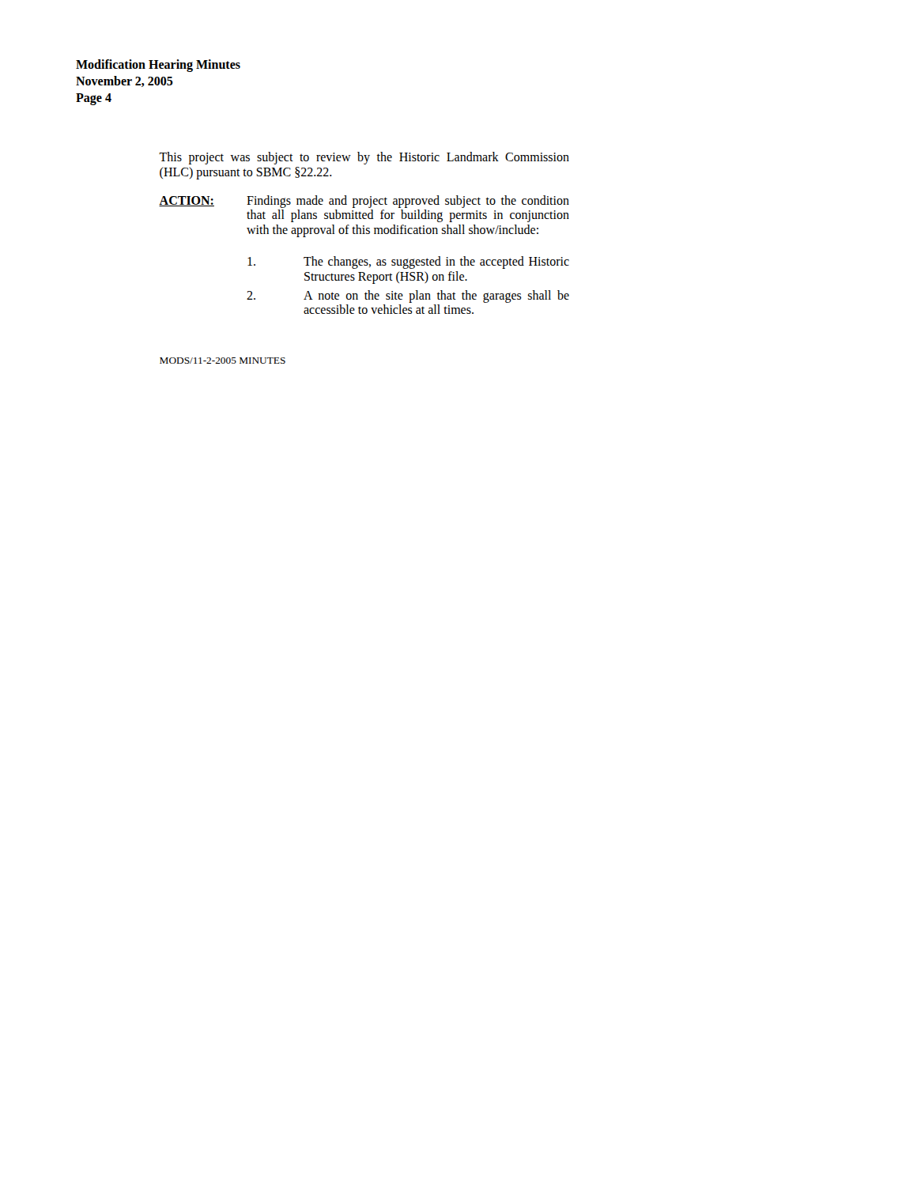Modification Hearing Minutes
November 2, 2005
Page 4
This project was subject to review by the Historic Landmark Commission (HLC) pursuant to SBMC §22.22.
ACTION:
Findings made and project approved subject to the condition that all plans submitted for building permits in conjunction with the approval of this modification shall show/include:
The changes, as suggested in the accepted Historic Structures Report (HSR) on file.
A note on the site plan that the garages shall be accessible to vehicles at all times.
MODS/11-2-2005 MINUTES